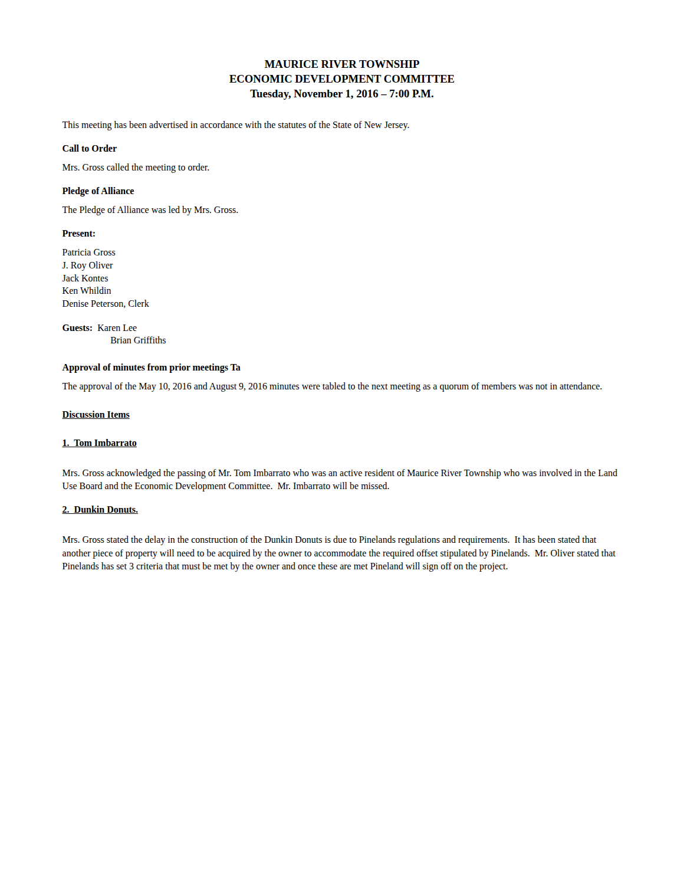MAURICE RIVER TOWNSHIP
ECONOMIC DEVELOPMENT COMMITTEE
Tuesday, November 1, 2016 – 7:00 P.M.
This meeting has been advertised in accordance with the statutes of the State of New Jersey.
Call to Order
Mrs. Gross called the meeting to order.
Pledge of Alliance
The Pledge of Alliance was led by Mrs. Gross.
Present:
Patricia Gross
J. Roy Oliver
Jack Kontes
Ken Whildin
Denise Peterson, Clerk
Guests: Karen Lee
Brian Griffiths
Approval of minutes from prior meetings Ta
The approval of the May 10, 2016 and August 9, 2016 minutes were tabled to the next meeting as a quorum of members was not in attendance.
Discussion Items
1. Tom Imbarrato
Mrs. Gross acknowledged the passing of Mr. Tom Imbarrato who was an active resident of Maurice River Township who was involved in the Land Use Board and the Economic Development Committee. Mr. Imbarrato will be missed.
2. Dunkin Donuts.
Mrs. Gross stated the delay in the construction of the Dunkin Donuts is due to Pinelands regulations and requirements. It has been stated that another piece of property will need to be acquired by the owner to accommodate the required offset stipulated by Pinelands. Mr. Oliver stated that Pinelands has set 3 criteria that must be met by the owner and once these are met Pineland will sign off on the project.